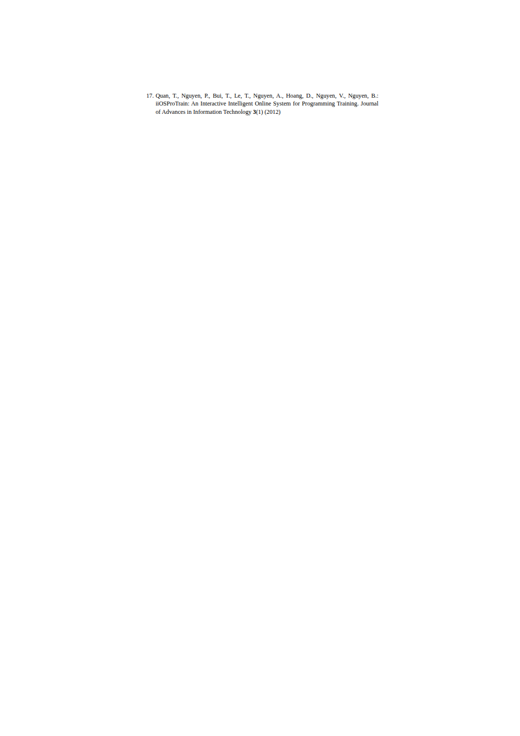17. Quan, T., Nguyen, P., Bui, T., Le, T., Nguyen, A., Hoang, D., Nguyen, V., Nguyen, B.: iiOSProTrain: An Interactive Intelligent Online System for Programming Training. Journal of Advances in Information Technology 3(1) (2012)